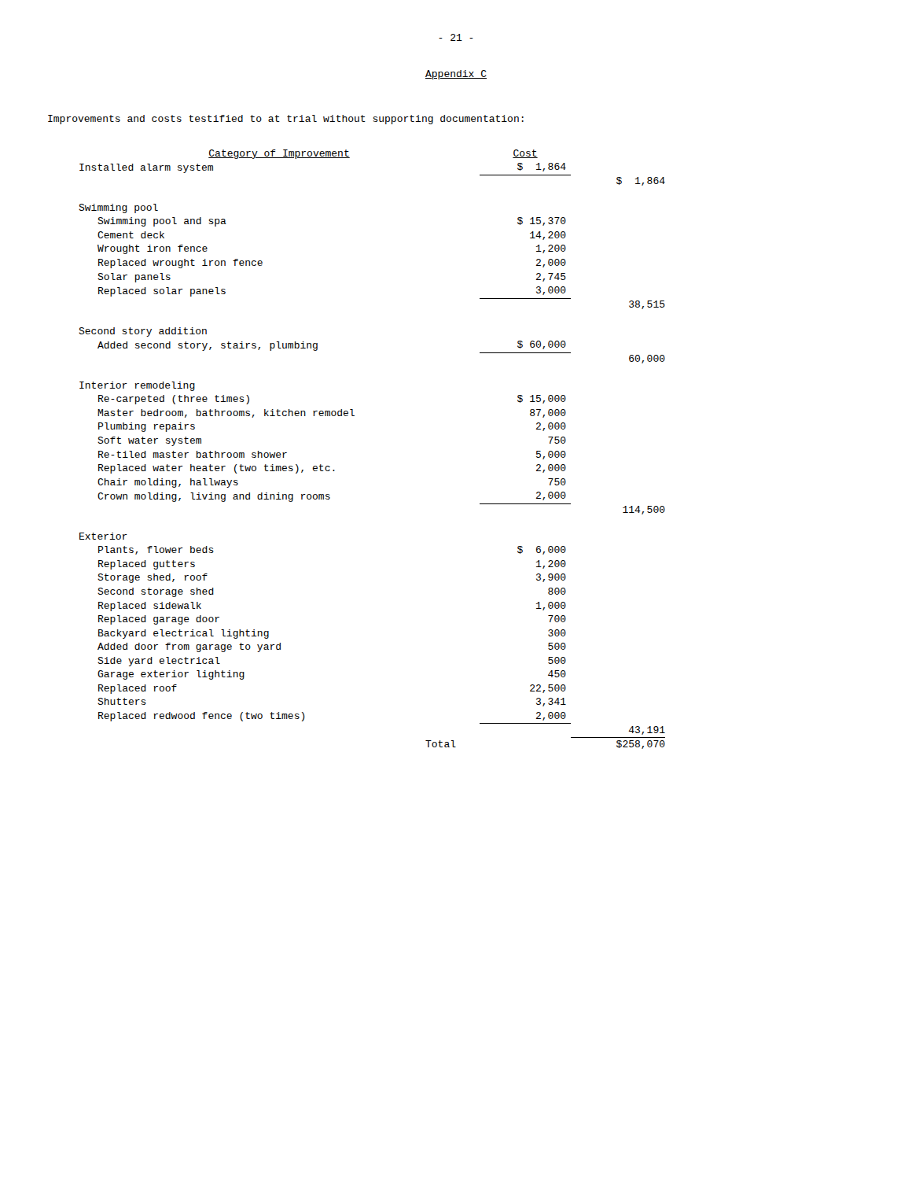- 21 -
Appendix C
Improvements and costs testified to at trial without supporting documentation:
| Category of Improvement | Cost | |
| Installed alarm system | $ 1,864 | |
| | | $ 1,864 |
| Swimming pool | | |
| Swimming pool and spa | $ 15,370 | |
| Cement deck | 14,200 | |
| Wrought iron fence | 1,200 | |
| Replaced wrought iron fence | 2,000 | |
| Solar panels | 2,745 | |
| Replaced solar panels | 3,000 | |
| | | 38,515 |
| Second story addition | | |
| Added second story, stairs, plumbing | $ 60,000 | |
| | | 60,000 |
| Interior remodeling | | |
| Re-carpeted (three times) | $ 15,000 | |
| Master bedroom, bathrooms, kitchen remodel | 87,000 | |
| Plumbing repairs | 2,000 | |
| Soft water system | 750 | |
| Re-tiled master bathroom shower | 5,000 | |
| Replaced water heater (two times), etc. | 2,000 | |
| Chair molding, hallways | 750 | |
| Crown molding, living and dining rooms | 2,000 | |
| | | 114,500 |
| Exterior | | |
| Plants, flower beds | $ 6,000 | |
| Replaced gutters | 1,200 | |
| Storage shed, roof | 3,900 | |
| Second storage shed | 800 | |
| Replaced sidewalk | 1,000 | |
| Replaced garage door | 700 | |
| Backyard electrical lighting | 300 | |
| Added door from garage to yard | 500 | |
| Side yard electrical | 500 | |
| Garage exterior lighting | 450 | |
| Replaced roof | 22,500 | |
| Shutters | 3,341 | |
| Replaced redwood fence (two times) | 2,000 | |
| | | 43,191 |
| Total | | $258,070 |